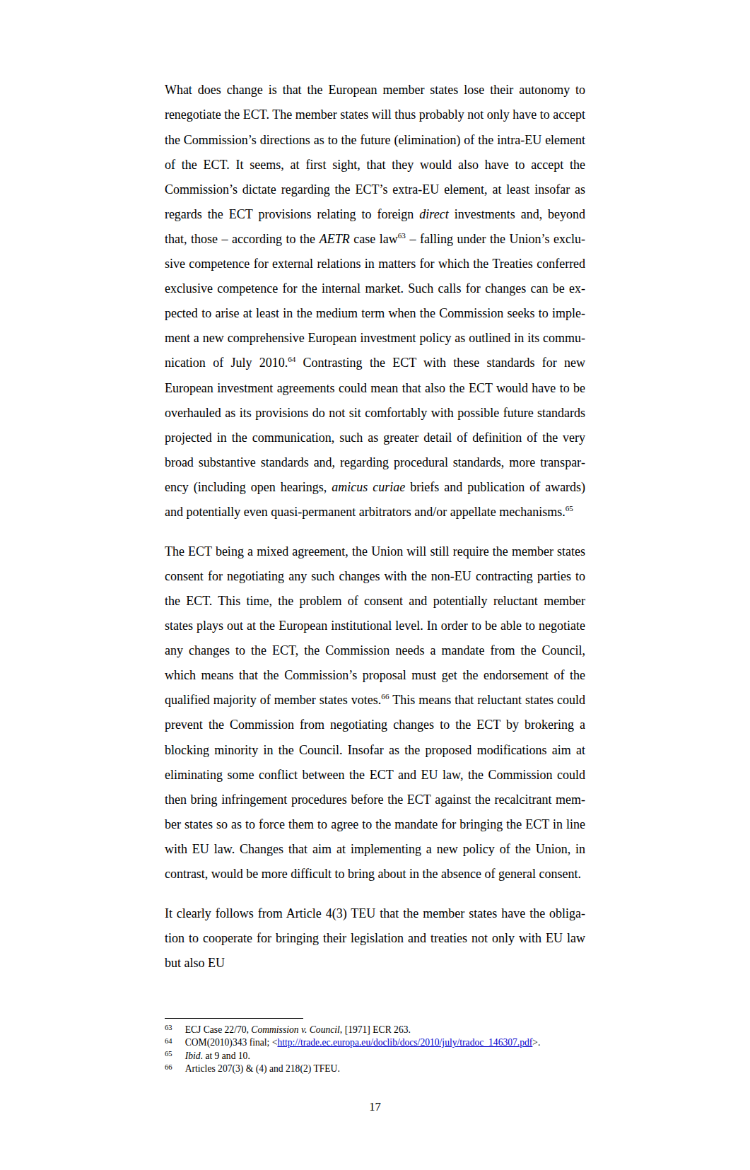What does change is that the European member states lose their autonomy to renegotiate the ECT. The member states will thus probably not only have to accept the Commission’s directions as to the future (elimination) of the intra-EU element of the ECT. It seems, at first sight, that they would also have to accept the Commission’s dictate regarding the ECT’s extra-EU element, at least insofar as regards the ECT provisions relating to foreign direct investments and, beyond that, those – according to the AETR case law63 – falling under the Union’s exclusive competence for external relations in matters for which the Treaties conferred exclusive competence for the internal market. Such calls for changes can be expected to arise at least in the medium term when the Commission seeks to implement a new comprehensive European investment policy as outlined in its communication of July 2010.64 Contrasting the ECT with these standards for new European investment agreements could mean that also the ECT would have to be overhauled as its provisions do not sit comfortably with possible future standards projected in the communication, such as greater detail of definition of the very broad substantive standards and, regarding procedural standards, more transparency (including open hearings, amicus curiae briefs and publication of awards) and potentially even quasi-permanent arbitrators and/or appellate mechanisms.65
The ECT being a mixed agreement, the Union will still require the member states consent for negotiating any such changes with the non-EU contracting parties to the ECT. This time, the problem of consent and potentially reluctant member states plays out at the European institutional level. In order to be able to negotiate any changes to the ECT, the Commission needs a mandate from the Council, which means that the Commission’s proposal must get the endorsement of the qualified majority of member states votes.66 This means that reluctant states could prevent the Commission from negotiating changes to the ECT by brokering a blocking minority in the Council. Insofar as the proposed modifications aim at eliminating some conflict between the ECT and EU law, the Commission could then bring infringement procedures before the ECT against the recalcitrant member states so as to force them to agree to the mandate for bringing the ECT in line with EU law. Changes that aim at implementing a new policy of the Union, in contrast, would be more difficult to bring about in the absence of general consent.
It clearly follows from Article 4(3) TEU that the member states have the obligation to cooperate for bringing their legislation and treaties not only with EU law but also EU
63 ECJ Case 22/70, Commission v. Council, [1971] ECR 263.
64 COM(2010)343 final; <http://trade.ec.europa.eu/doclib/docs/2010/july/tradoc_146307.pdf>.
65 Ibid. at 9 and 10.
66 Articles 207(3) & (4) and 218(2) TFEU.
17